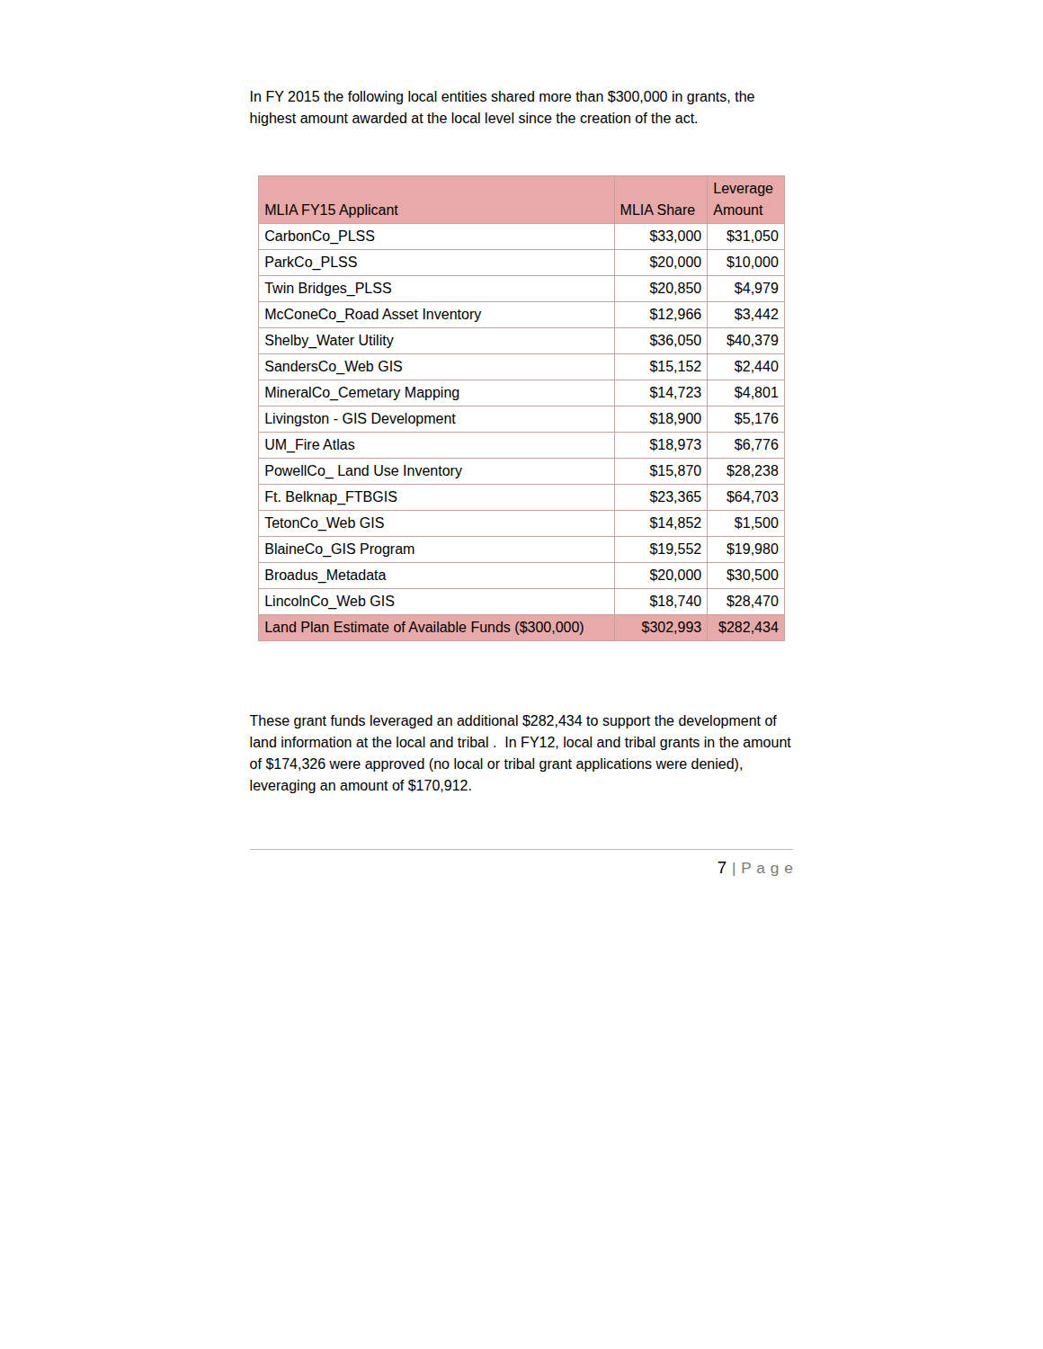In FY 2015 the following local entities shared more than $300,000 in grants, the highest amount awarded at the local level since the creation of the act.
| MLIA FY15 Applicant | MLIA Share | Leverage Amount |
| --- | --- | --- |
| CarbonCo_PLSS | $33,000 | $31,050 |
| ParkCo_PLSS | $20,000 | $10,000 |
| Twin Bridges_PLSS | $20,850 | $4,979 |
| McConeCo_Road Asset Inventory | $12,966 | $3,442 |
| Shelby_Water Utility | $36,050 | $40,379 |
| SandersCo_Web GIS | $15,152 | $2,440 |
| MineralCo_Cemetary Mapping | $14,723 | $4,801 |
| Livingston - GIS Development | $18,900 | $5,176 |
| UM_Fire Atlas | $18,973 | $6,776 |
| PowellCo_ Land Use Inventory | $15,870 | $28,238 |
| Ft. Belknap_FTBGIS | $23,365 | $64,703 |
| TetonCo_Web GIS | $14,852 | $1,500 |
| BlaineCo_GIS Program | $19,552 | $19,980 |
| Broadus_Metadata | $20,000 | $30,500 |
| LincolnCo_Web GIS | $18,740 | $28,470 |
| Land Plan Estimate of Available Funds ($300,000) | $302,993 | $282,434 |
These grant funds leveraged an additional $282,434 to support the development of land information at the local and tribal . In FY12, local and tribal grants in the amount of $174,326 were approved (no local or tribal grant applications were denied), leveraging an amount of $170,912.
7 | P a g e